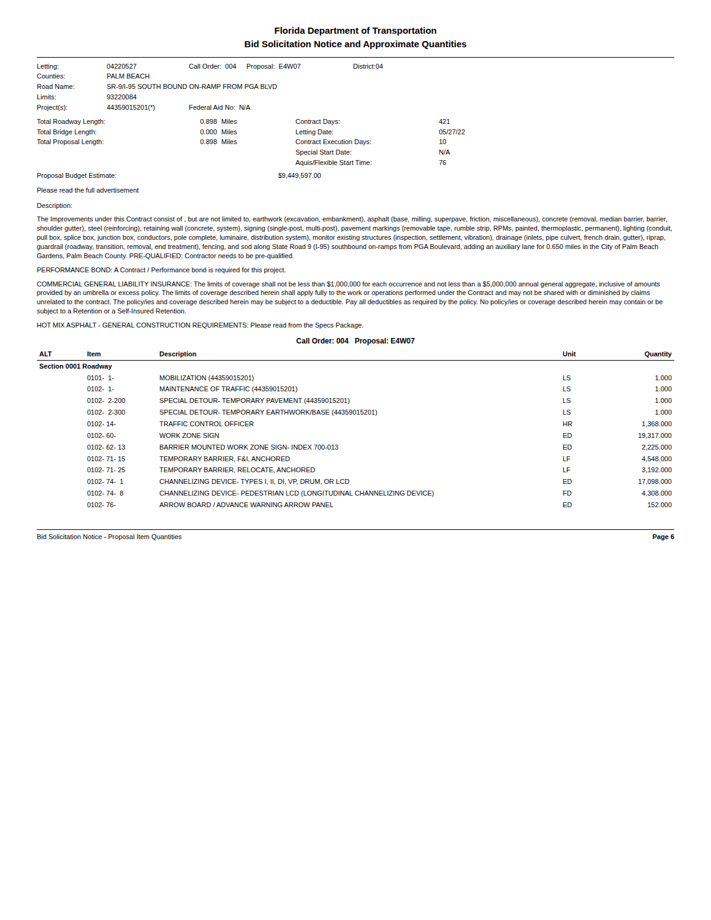Florida Department of Transportation
Bid Solicitation Notice and Approximate Quantities
| Letting: | 04220527 | Call Order: 004 | Proposal: E4W07 | District:04 |
| Counties: | PALM BEACH |
| Road Name: | SR-9/I-95 SOUTH BOUND ON-RAMP FROM PGA BLVD |
| Limits: | 93220084 |
| Project(s): | 44359015201(*) | Federal Aid No: N/A |
| Total Roadway Length: | 0.898 | Miles | Contract Days: | 421 |
| Total Bridge Length: | 0.000 | Miles | Letting Date: | 05/27/22 |
| Total Proposal Length: | 0.898 | Miles | Contract Execution Days: | 10 |
| | | | Special Start Date: | N/A |
| | | | Aquis/Flexible Start Time: | 76 |
| Proposal Budget Estimate: | $9,449,597.00 | |
Please read the full advertisement
Description:
The Improvements under this Contract consist of , but are not limited to, earthwork (excavation, embankment), asphalt (base, milling, superpave, friction, miscellaneous), concrete (removal, median barrier, barrier, shoulder gutter), steel (reinforcing), retaining wall (concrete, system), signing (single-post, multi-post), pavement markings (removable tape, rumble strip, RPMs, painted, thermoplastic, permanent), lighting (conduit, pull box, splice box, junction box, conductors, pole complete, luminaire, distribution system), monitor existing structures (inspection, settlement, vibration), drainage (inlets, pipe culvert, french drain, gutter), riprap, guardrail (roadway, transition, removal, end treatment), fencing, and sod along State Road 9 (I-95) southbound on-ramps from PGA Boulevard, adding an auxiliary lane for 0.650 miles in the City of Palm Beach Gardens, Palm Beach County. PRE-QUALIFIED: Contractor needs to be pre-qualified.
PERFORMANCE BOND: A Contract / Performance bond is required for this project.
COMMERCIAL GENERAL LIABILITY INSURANCE: The limits of coverage shall not be less than $1,000,000 for each occurrence and not less than a $5,000,000 annual general aggregate, inclusive of amounts provided by an umbrella or excess policy. The limits of coverage described herein shall apply fully to the work or operations performed under the Contract and may not be shared with or diminished by claims unrelated to the contract. The policy/ies and coverage described herein may be subject to a deductible. Pay all deductibles as required by the policy. No policy/ies or coverage described herein may contain or be subject to a Retention or a Self-Insured Retention.
HOT MIX ASPHALT - GENERAL CONSTRUCTION REQUIREMENTS: Please read from the Specs Package.
Call Order: 004 Proposal: E4W07
| ALT | Item | Description | Unit | Quantity |
| --- | --- | --- | --- | --- |
| Section 0001 Roadway |
| | 0101- 1- | MOBILIZATION (44359015201) | LS | 1.000 |
| | 0102- 1- | MAINTENANCE OF TRAFFIC (44359015201) | LS | 1.000 |
| | 0102- 2-200 | SPECIAL DETOUR- TEMPORARY PAVEMENT (44359015201) | LS | 1.000 |
| | 0102- 2-300 | SPECIAL DETOUR- TEMPORARY EARTHWORK/BASE (44359015201) | LS | 1.000 |
| | 0102- 14- | TRAFFIC CONTROL OFFICER | HR | 1,368.000 |
| | 0102- 60- | WORK ZONE SIGN | ED | 19,317.000 |
| | 0102- 62- 13 | BARRIER MOUNTED WORK ZONE SIGN- INDEX 700-013 | ED | 2,225.000 |
| | 0102- 71- 15 | TEMPORARY BARRIER, F&I, ANCHORED | LF | 4,548.000 |
| | 0102- 71- 25 | TEMPORARY BARRIER, RELOCATE, ANCHORED | LF | 3,192.000 |
| | 0102- 74- 1 | CHANNELIZING DEVICE- TYPES I, II, DI, VP, DRUM, OR LCD | ED | 17,098.000 |
| | 0102- 74- 8 | CHANNELIZING DEVICE- PEDESTRIAN LCD (LONGITUDINAL CHANNELIZING DEVICE) | FD | 4,308.000 |
| | 0102- 76- | ARROW BOARD / ADVANCE WARNING ARROW PANEL | ED | 152.000 |
Bid Solicitation Notice - Proposal Item Quantities
Page 6